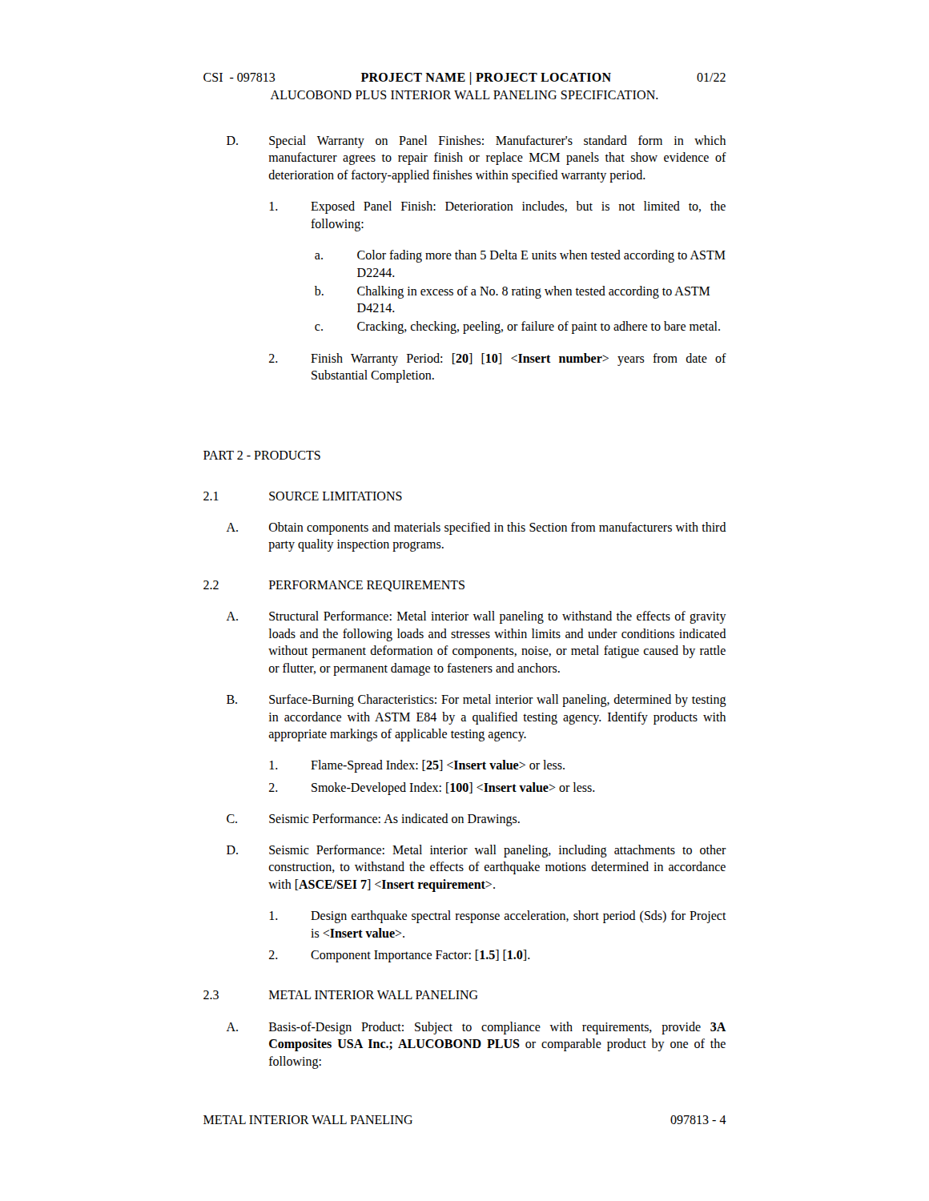CSI - 097813
PROJECT NAME | PROJECT LOCATION
01/22
ALUCOBOND PLUS INTERIOR WALL PANELING SPECIFICATION.
D.
Special Warranty on Panel Finishes: Manufacturer's standard form in which manufacturer agrees to repair finish or replace MCM panels that show evidence of deterioration of factory-applied finishes within specified warranty period.
1.
Exposed Panel Finish: Deterioration includes, but is not limited to, the following:
a.
Color fading more than 5 Delta E units when tested according to ASTM D2244.
b.
Chalking in excess of a No. 8 rating when tested according to ASTM D4214.
c.
Cracking, checking, peeling, or failure of paint to adhere to bare metal.
2.
Finish Warranty Period: [20] [10] <Insert number> years from date of Substantial Completion.
PART 2 - PRODUCTS
2.1
SOURCE LIMITATIONS
A.
Obtain components and materials specified in this Section from manufacturers with third party quality inspection programs.
2.2
PERFORMANCE REQUIREMENTS
A.
Structural Performance: Metal interior wall paneling to withstand the effects of gravity loads and the following loads and stresses within limits and under conditions indicated without permanent deformation of components, noise, or metal fatigue caused by rattle or flutter, or permanent damage to fasteners and anchors.
B.
Surface-Burning Characteristics: For metal interior wall paneling, determined by testing in accordance with ASTM E84 by a qualified testing agency. Identify products with appropriate markings of applicable testing agency.
1.
Flame-Spread Index: [25] <Insert value> or less.
2.
Smoke-Developed Index: [100] <Insert value> or less.
C.
Seismic Performance: As indicated on Drawings.
D.
Seismic Performance: Metal interior wall paneling, including attachments to other construction, to withstand the effects of earthquake motions determined in accordance with [ASCE/SEI 7] <Insert requirement>.
1.
Design earthquake spectral response acceleration, short period (Sds) for Project is <Insert value>.
2.
Component Importance Factor: [1.5] [1.0].
2.3
METAL INTERIOR WALL PANELING
A.
Basis-of-Design Product: Subject to compliance with requirements, provide 3A Composites USA Inc.; ALUCOBOND PLUS or comparable product by one of the following:
METAL INTERIOR WALL PANELING
097813 - 4